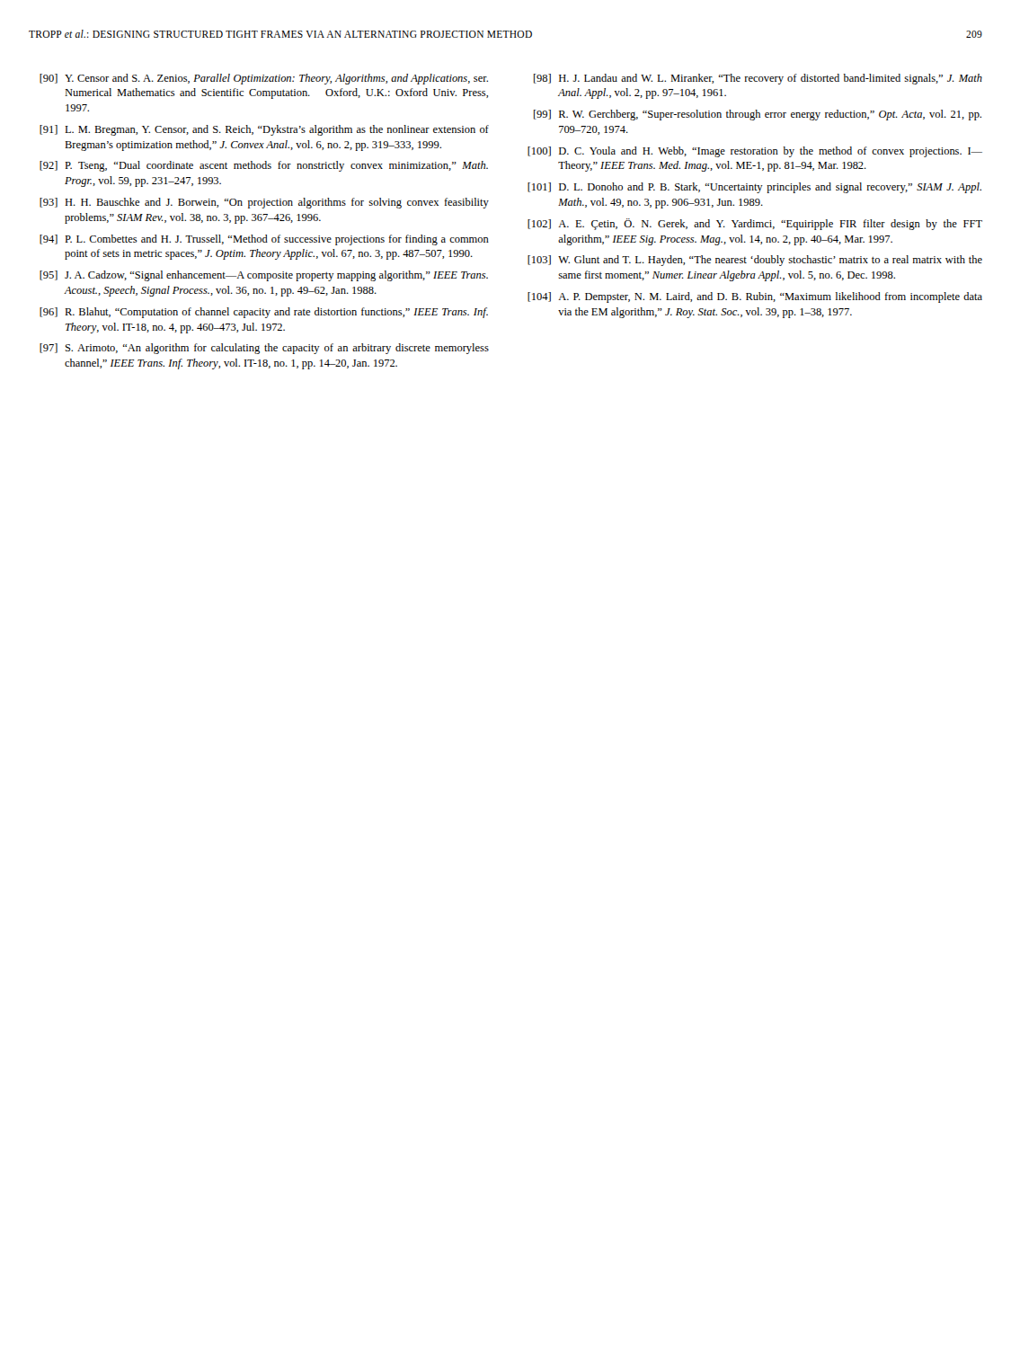TROPP et al.: DESIGNING STRUCTURED TIGHT FRAMES VIA AN ALTERNATING PROJECTION METHOD
209
[90] Y. Censor and S. A. Zenios, Parallel Optimization: Theory, Algorithms, and Applications, ser. Numerical Mathematics and Scientific Computation. Oxford, U.K.: Oxford Univ. Press, 1997.
[91] L. M. Bregman, Y. Censor, and S. Reich, “Dykstra’s algorithm as the nonlinear extension of Bregman’s optimization method,” J. Convex Anal., vol. 6, no. 2, pp. 319–333, 1999.
[92] P. Tseng, “Dual coordinate ascent methods for nonstrictly convex minimization,” Math. Progr., vol. 59, pp. 231–247, 1993.
[93] H. H. Bauschke and J. Borwein, “On projection algorithms for solving convex feasibility problems,” SIAM Rev., vol. 38, no. 3, pp. 367–426, 1996.
[94] P. L. Combettes and H. J. Trussell, “Method of successive projections for finding a common point of sets in metric spaces,” J. Optim. Theory Applic., vol. 67, no. 3, pp. 487–507, 1990.
[95] J. A. Cadzow, “Signal enhancement—A composite property mapping algorithm,” IEEE Trans. Acoust., Speech, Signal Process., vol. 36, no. 1, pp. 49–62, Jan. 1988.
[96] R. Blahut, “Computation of channel capacity and rate distortion functions,” IEEE Trans. Inf. Theory, vol. IT-18, no. 4, pp. 460–473, Jul. 1972.
[97] S. Arimoto, “An algorithm for calculating the capacity of an arbitrary discrete memoryless channel,” IEEE Trans. Inf. Theory, vol. IT-18, no. 1, pp. 14–20, Jan. 1972.
[98] H. J. Landau and W. L. Miranker, “The recovery of distorted band-limited signals,” J. Math Anal. Appl., vol. 2, pp. 97–104, 1961.
[99] R. W. Gerchberg, “Super-resolution through error energy reduction,” Opt. Acta, vol. 21, pp. 709–720, 1974.
[100] D. C. Youla and H. Webb, “Image restoration by the method of convex projections. I—Theory,” IEEE Trans. Med. Imag., vol. ME-1, pp. 81–94, Mar. 1982.
[101] D. L. Donoho and P. B. Stark, “Uncertainty principles and signal recovery,” SIAM J. Appl. Math., vol. 49, no. 3, pp. 906–931, Jun. 1989.
[102] A. E. Çetin, Ö. N. Gerek, and Y. Yardimci, “Equiripple FIR filter design by the FFT algorithm,” IEEE Sig. Process. Mag., vol. 14, no. 2, pp. 40–64, Mar. 1997.
[103] W. Glunt and T. L. Hayden, “The nearest ‘doubly stochastic’ matrix to a real matrix with the same first moment,” Numer. Linear Algebra Appl., vol. 5, no. 6, Dec. 1998.
[104] A. P. Dempster, N. M. Laird, and D. B. Rubin, “Maximum likelihood from incomplete data via the EM algorithm,” J. Roy. Stat. Soc., vol. 39, pp. 1–38, 1977.